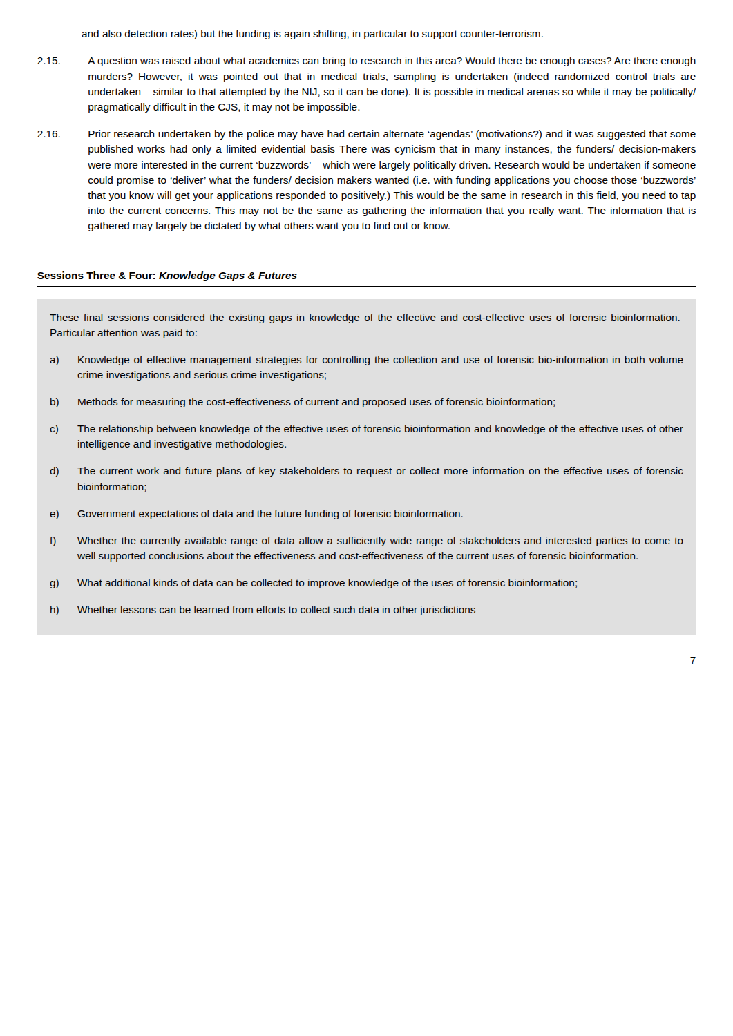and also detection rates) but the funding is again shifting, in particular to support counter-terrorism.
2.15.
A question was raised about what academics can bring to research in this area? Would there be enough cases? Are there enough murders? However, it was pointed out that in medical trials, sampling is undertaken (indeed randomized control trials are undertaken – similar to that attempted by the NIJ, so it can be done). It is possible in medical arenas so while it may be politically/ pragmatically difficult in the CJS, it may not be impossible.
2.16.
Prior research undertaken by the police may have had certain alternate ‘agendas’ (motivations?) and it was suggested that some published works had only a limited evidential basis There was cynicism that in many instances, the funders/ decision-makers were more interested in the current ‘buzzwords’ – which were largely politically driven. Research would be undertaken if someone could promise to ‘deliver’ what the funders/ decision makers wanted (i.e. with funding applications you choose those ‘buzzwords’ that you know will get your applications responded to positively.) This would be the same in research in this field, you need to tap into the current concerns. This may not be the same as gathering the information that you really want. The information that is gathered may largely be dictated by what others want you to find out or know.
Sessions Three & Four: Knowledge Gaps & Futures
These final sessions considered the existing gaps in knowledge of the effective and cost-effective uses of forensic bioinformation. Particular attention was paid to:
a)
Knowledge of effective management strategies for controlling the collection and use of forensic bio-information in both volume crime investigations and serious crime investigations;
b)
Methods for measuring the cost-effectiveness of current and proposed uses of forensic bioinformation;
c)
The relationship between knowledge of the effective uses of forensic bioinformation and knowledge of the effective uses of other intelligence and investigative methodologies.
d)
The current work and future plans of key stakeholders to request or collect more information on the effective uses of forensic bioinformation;
e)
Government expectations of data and the future funding of forensic bioinformation.
f)
Whether the currently available range of data allow a sufficiently wide range of stakeholders and interested parties to come to well supported conclusions about the effectiveness and cost-effectiveness of the current uses of forensic bioinformation.
g)
What additional kinds of data can be collected to improve knowledge of the uses of forensic bioinformation;
h)
Whether lessons can be learned from efforts to collect such data in other jurisdictions
7